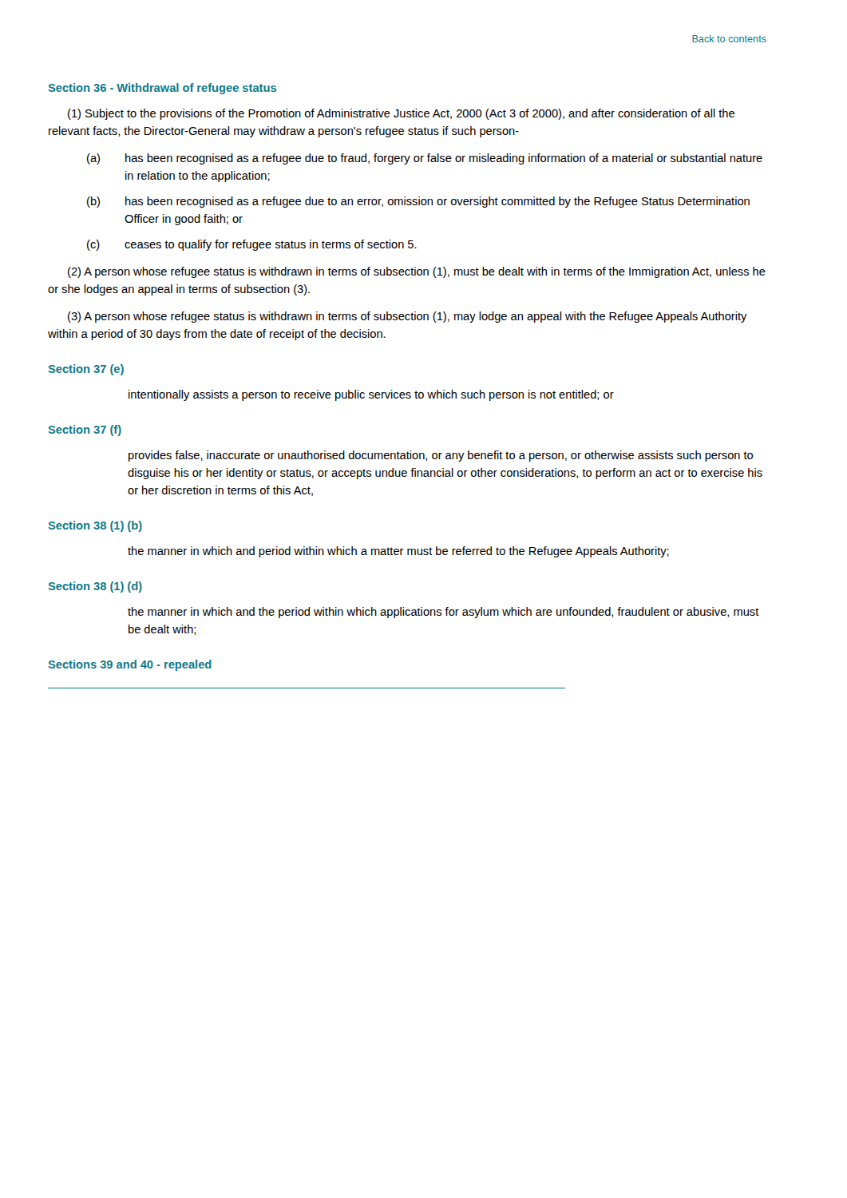Back to contents
Section 36 - Withdrawal of refugee status
(1) Subject to the provisions of the Promotion of Administrative Justice Act, 2000 (Act 3 of 2000), and after consideration of all the relevant facts, the Director-General may withdraw a person's refugee status if such person-
(a) has been recognised as a refugee due to fraud, forgery or false or misleading information of a material or substantial nature in relation to the application;
(b) has been recognised as a refugee due to an error, omission or oversight committed by the Refugee Status Determination Officer in good faith; or
(c) ceases to qualify for refugee status in terms of section 5.
(2) A person whose refugee status is withdrawn in terms of subsection (1), must be dealt with in terms of the Immigration Act, unless he or she lodges an appeal in terms of subsection (3).
(3) A person whose refugee status is withdrawn in terms of subsection (1), may lodge an appeal with the Refugee Appeals Authority within a period of 30 days from the date of receipt of the decision.
Section 37 (e)
intentionally assists a person to receive public services to which such person is not entitled; or
Section 37 (f)
provides false, inaccurate or unauthorised documentation, or any benefit to a person, or otherwise assists such person to disguise his or her identity or status, or accepts undue financial or other considerations, to perform an act or to exercise his or her discretion in terms of this Act,
Section 38 (1) (b)
the manner in which and period within which a matter must be referred to the Refugee Appeals Authority;
Section 38 (1) (d)
the manner in which and the period within which applications for asylum which are unfounded, fraudulent or abusive, must be dealt with;
Sections 39 and 40 - repealed